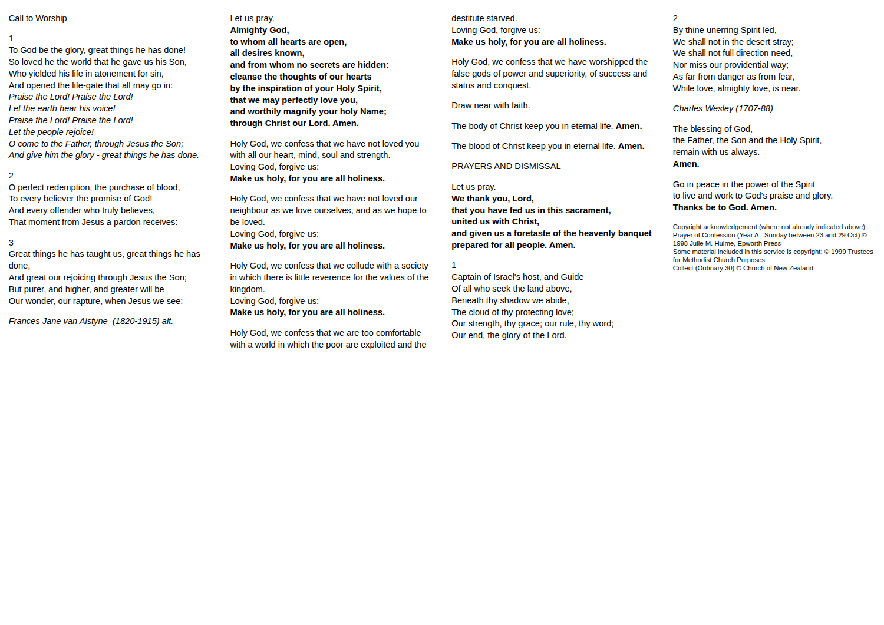Call to Worship
1
To God be the glory, great things he has done!
So loved he the world that he gave us his Son,
Who yielded his life in atonement for sin,
And opened the life-gate that all may go in:
Praise the Lord! Praise the Lord!
Let the earth hear his voice!
Praise the Lord! Praise the Lord!
Let the people rejoice!
O come to the Father, through Jesus the Son;
And give him the glory - great things he has done.
2
O perfect redemption, the purchase of blood,
To every believer the promise of God!
And every offender who truly believes,
That moment from Jesus a pardon receives:
3
Great things he has taught us, great things he has done,
And great our rejoicing through Jesus the Son;
But purer, and higher, and greater will be
Our wonder, our rapture, when Jesus we see:
Frances Jane van Alstyne (1820-1915) alt.
Let us pray.
Almighty God,
to whom all hearts are open,
all desires known,
and from whom no secrets are hidden:
cleanse the thoughts of our hearts
by the inspiration of your Holy Spirit,
that we may perfectly love you,
and worthily magnify your holy Name;
through Christ our Lord. Amen.
Holy God, we confess that we have not loved you with all our heart, mind, soul and strength.
Loving God, forgive us:
Make us holy, for you are all holiness.
Holy God, we confess that we have not loved our neighbour as we love ourselves, and as we hope to be loved.
Loving God, forgive us:
Make us holy, for you are all holiness.
Holy God, we confess that we collude with a society in which there is little reverence for the values of the kingdom.
Loving God, forgive us:
Make us holy, for you are all holiness.
Holy God, we confess that we are too comfortable with a world in which the poor are exploited and the destitute starved.
Loving God, forgive us:
Make us holy, for you are all holiness.
Holy God, we confess that we have worshipped the false gods of power and superiority, of success and status and conquest.
Draw near with faith.
The body of Christ keep you in eternal life. Amen.
The blood of Christ keep you in eternal life. Amen.
PRAYERS AND DISMISSAL
Let us pray.
We thank you, Lord,
that you have fed us in this sacrament,
united us with Christ,
and given us a foretaste of the heavenly banquet
prepared for all people. Amen.
1
Captain of Israel's host, and Guide
Of all who seek the land above,
Beneath thy shadow we abide,
The cloud of thy protecting love;
Our strength, thy grace; our rule, thy word;
Our end, the glory of the Lord.
2
By thine unerring Spirit led,
We shall not in the desert stray;
We shall not full direction need,
Nor miss our providential way;
As far from danger as from fear,
While love, almighty love, is near.
Charles Wesley (1707-88)
The blessing of God,
the Father, the Son and the Holy Spirit,
remain with us always.
Amen.
Go in peace in the power of the Spirit
to live and work to God's praise and glory.
Thanks be to God. Amen.
Copyright acknowledgement (where not already indicated above):
Prayer of Confession (Year A - Sunday between 23 and 29 Oct) © 1998 Julie M. Hulme, Epworth Press
Some material included in this service is copyright: © 1999 Trustees for Methodist Church Purposes
Collect (Ordinary 30) © Church of New Zealand